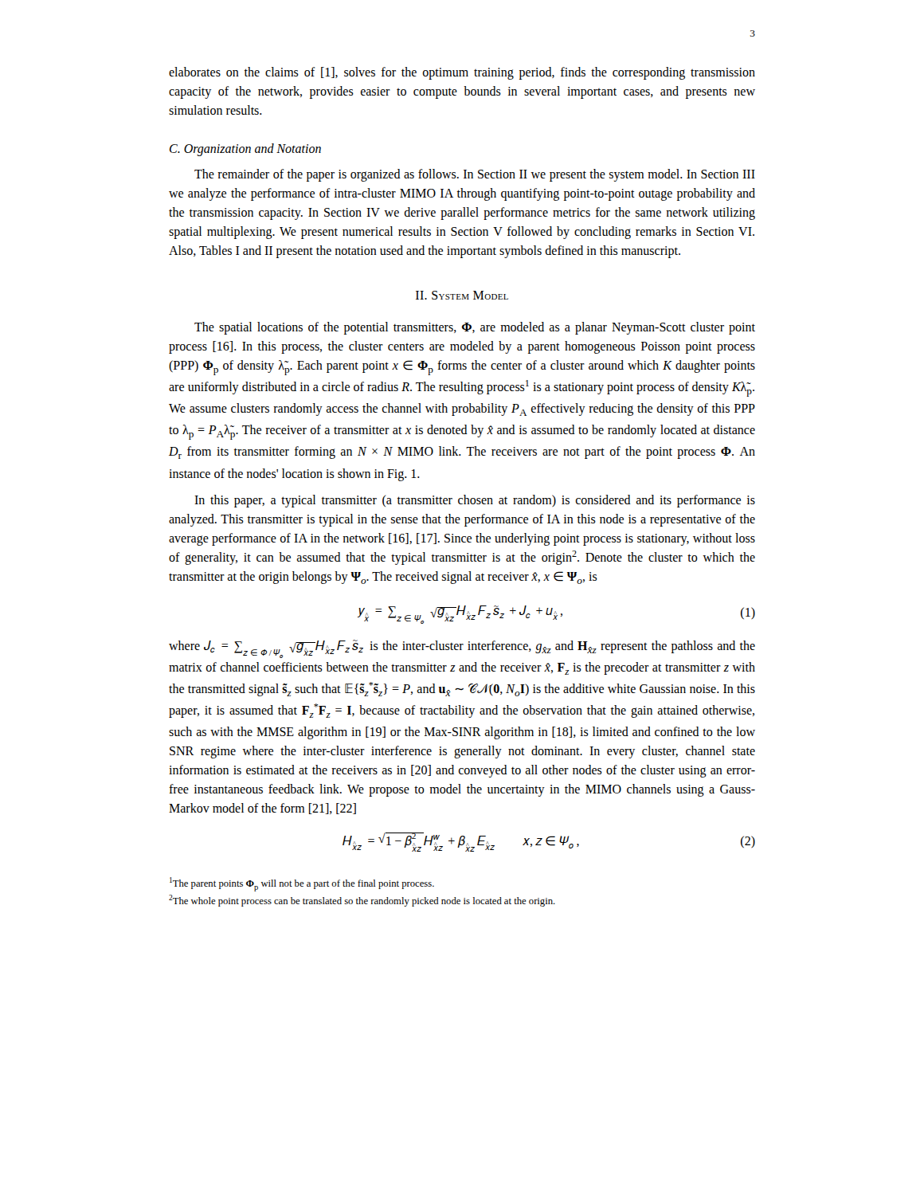3
elaborates on the claims of [1], solves for the optimum training period, finds the corresponding transmission capacity of the network, provides easier to compute bounds in several important cases, and presents new simulation results.
C. Organization and Notation
The remainder of the paper is organized as follows. In Section II we present the system model. In Section III we analyze the performance of intra-cluster MIMO IA through quantifying point-to-point outage probability and the transmission capacity. In Section IV we derive parallel performance metrics for the same network utilizing spatial multiplexing. We present numerical results in Section V followed by concluding remarks in Section VI. Also, Tables I and II present the notation used and the important symbols defined in this manuscript.
II. System Model
The spatial locations of the potential transmitters, Φ, are modeled as a planar Neyman-Scott cluster point process [16]. In this process, the cluster centers are modeled by a parent homogeneous Poisson point process (PPP) Φp of density λ̃p. Each parent point x ∈ Φp forms the center of a cluster around which K daughter points are uniformly distributed in a circle of radius R. The resulting process1 is a stationary point process of density Kλ̃p. We assume clusters randomly access the channel with probability PA effectively reducing the density of this PPP to λp = PAλ̃p. The receiver of a transmitter at x is denoted by x̂ and is assumed to be randomly located at distance Dr from its transmitter forming an N × N MIMO link. The receivers are not part of the point process Φ. An instance of the nodes' location is shown in Fig. 1.
In this paper, a typical transmitter (a transmitter chosen at random) is considered and its performance is analyzed. This transmitter is typical in the sense that the performance of IA in this node is a representative of the average performance of IA in the network [16], [17]. Since the underlying point process is stationary, without loss of generality, it can be assumed that the typical transmitter is at the origin2. Denote the cluster to which the transmitter at the origin belongs by Ψo. The received signal at receiver x̂, x ∈ Ψo, is
yx^ = ∑z∈Ψo gx^z Hx^z Fz s~z + Jc + ux^ , (1)
where Jc=∑z∈Φ/Ψogx^zHx^zFzs~z is the inter-cluster interference, gx̂z and Hx̂z represent the pathloss and the matrix of channel coefficients between the transmitter z and the receiver x̂, Fz is the precoder at transmitter z with the transmitted signal s̃z such that 𝔼{s̃z*s̃z} = P, and ux̂ ∼ 𝒞𝒩(0, No I) is the additive white Gaussian noise. In this paper, it is assumed that Fz*Fz = I, because of tractability and the observation that the gain attained otherwise, such as with the MMSE algorithm in [19] or the Max-SINR algorithm in [18], is limited and confined to the low SNR regime where the inter-cluster interference is generally not dominant. In every cluster, channel state information is estimated at the receivers as in [20] and conveyed to all other nodes of the cluster using an error-free instantaneous feedback link. We propose to model the uncertainty in the MIMO channels using a Gauss-Markov model of the form [21], [22]
Hx^z = 1−βx^z2 Hx^zw + βx^z Ex^z x,z∈Ψo , (2)
1The parent points Φp will not be a part of the final point process.
2The whole point process can be translated so the randomly picked node is located at the origin.